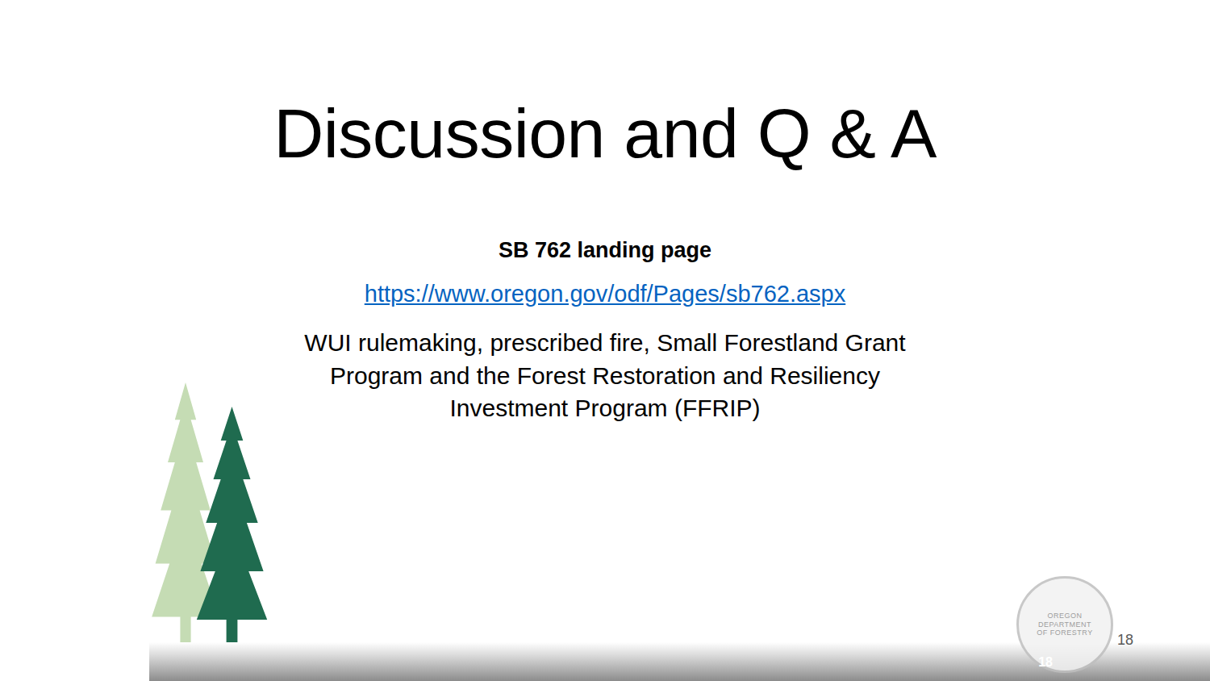Discussion and Q & A
SB 762 landing page
https://www.oregon.gov/odf/Pages/sb762.aspx
WUI rulemaking, prescribed fire, Small Forestland Grant Program and the Forest Restoration and Resiliency Investment Program (FFRIP)
Oregon
Department
of Forestry
18
18